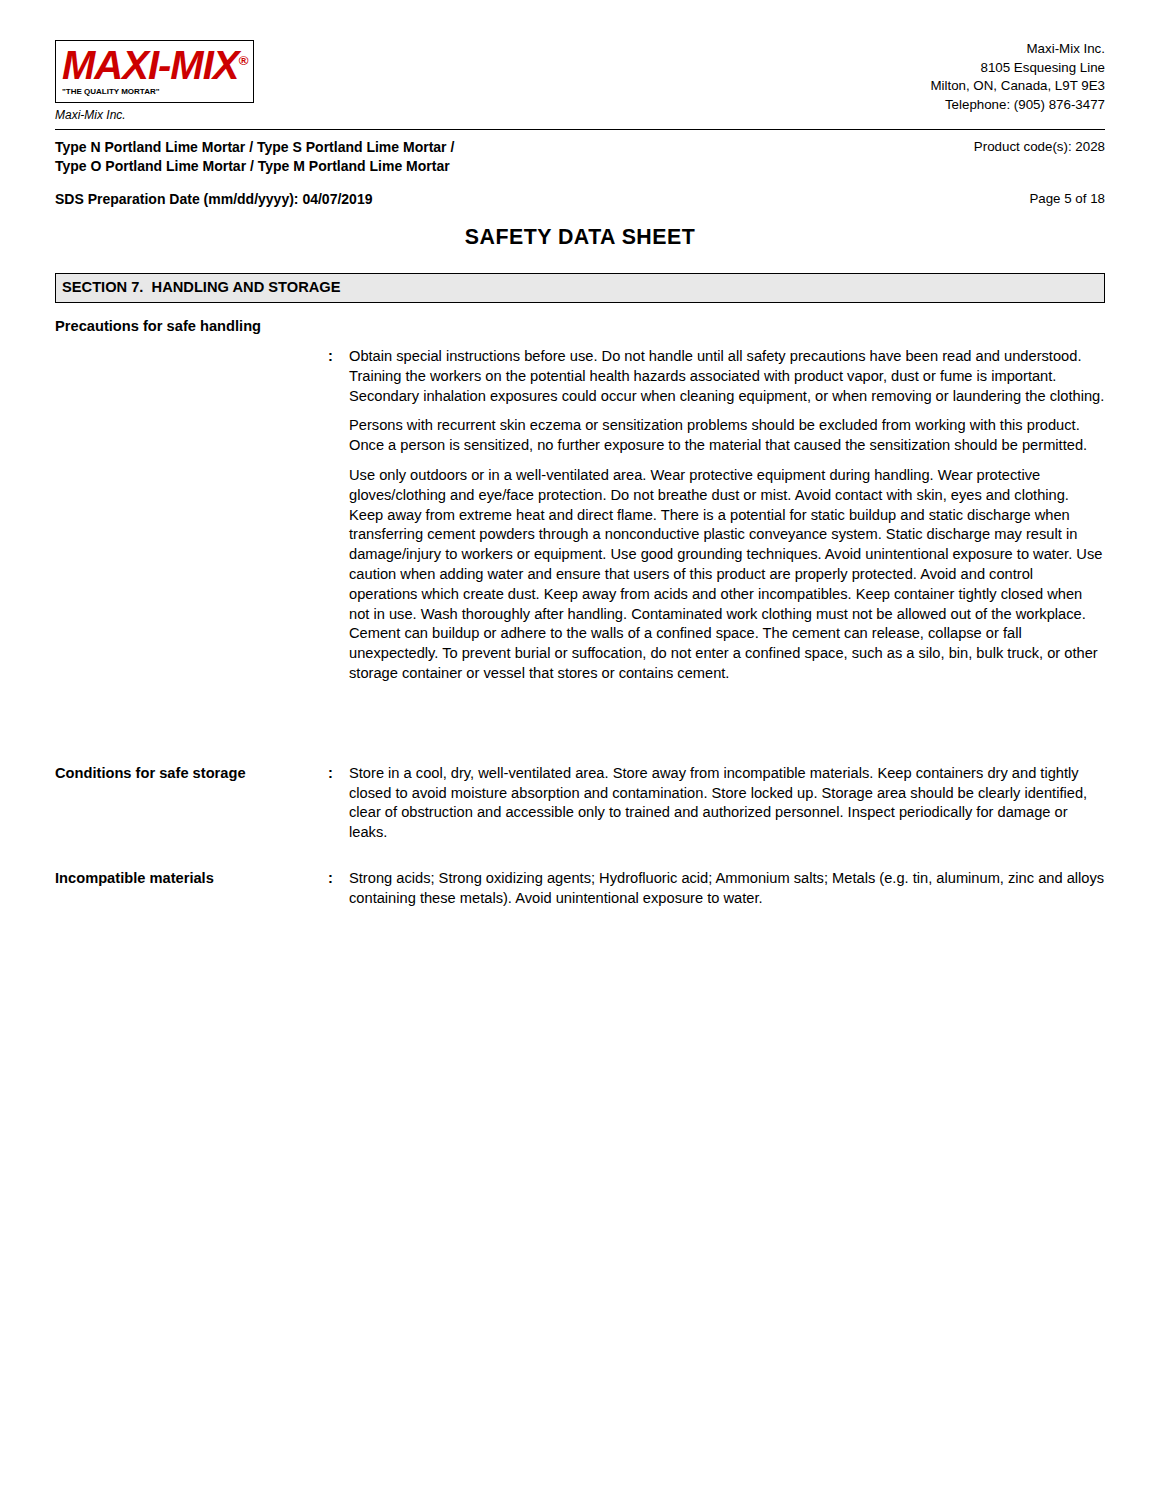MAXI-MIX®
"THE QUALITY MORTAR"
Maxi-Mix Inc.
Maxi-Mix Inc.
8105 Esquesing Line
Milton, ON, Canada, L9T 9E3
Telephone: (905) 876-3477
Type N Portland Lime Mortar / Type S Portland Lime Mortar /
Type O Portland Lime Mortar / Type M Portland Lime Mortar
Product code(s): 2028
SDS Preparation Date (mm/dd/yyyy): 04/07/2019
Page 5 of 18
SAFETY DATA SHEET
SECTION 7. HANDLING AND STORAGE
Precautions for safe handling
| | : | Obtain special instructions before use. Do not handle until all safety precautions have been read and understood. Training the workers on the potential health hazards associated with product vapor, dust or fume is important. Secondary inhalation exposures could occur when cleaning equipment, or when removing or laundering the clothing. Persons with recurrent skin eczema or sensitization problems should be excluded from working with this product. Once a person is sensitized, no further exposure to the material that caused the sensitization should be permitted. Use only outdoors or in a well-ventilated area. Wear protective equipment during handling. Wear protective gloves/clothing and eye/face protection. Do not breathe dust or mist. Avoid contact with skin, eyes and clothing. Keep away from extreme heat and direct flame. There is a potential for static buildup and static discharge when transferring cement powders through a nonconductive plastic conveyance system. Static discharge may result in damage/injury to workers or equipment. Use good grounding techniques. Avoid unintentional exposure to water. Use caution when adding water and ensure that users of this product are properly protected. Avoid and control operations which create dust. Keep away from acids and other incompatibles. Keep container tightly closed when not in use. Wash thoroughly after handling. Contaminated work clothing must not be allowed out of the workplace. Cement can buildup or adhere to the walls of a confined space. The cement can release, collapse or fall unexpectedly. To prevent burial or suffocation, do not enter a confined space, such as a silo, bin, bulk truck, or other storage container or vessel that stores or contains cement. |
| Conditions for safe storage | : | Store in a cool, dry, well-ventilated area. Store away from incompatible materials. Keep containers dry and tightly closed to avoid moisture absorption and contamination. Store locked up. Storage area should be clearly identified, clear of obstruction and accessible only to trained and authorized personnel. Inspect periodically for damage or leaks. |
| Incompatible materials | : | Strong acids; Strong oxidizing agents; Hydrofluoric acid; Ammonium salts; Metals (e.g. tin, aluminum, zinc and alloys containing these metals). Avoid unintentional exposure to water. |